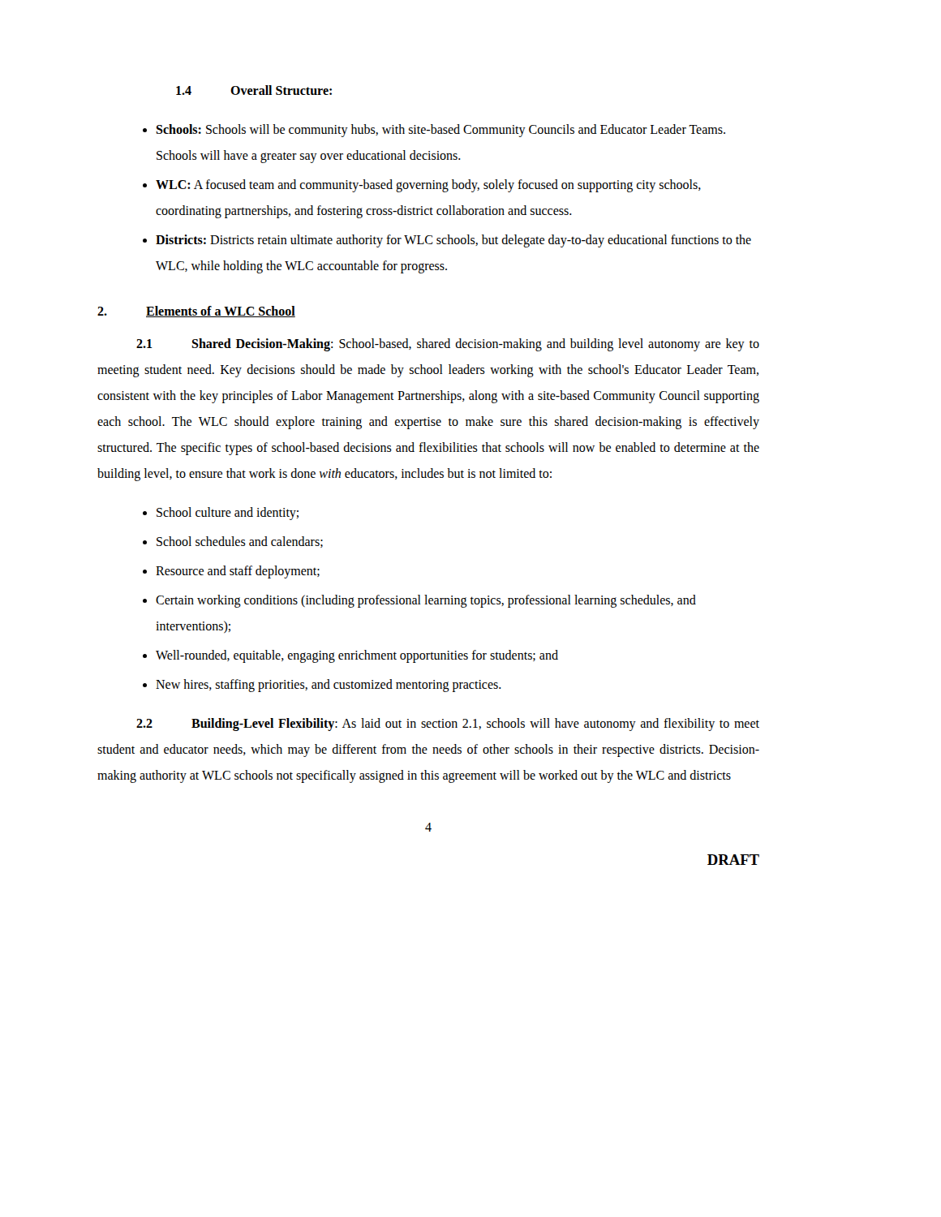1.4 Overall Structure:
Schools: Schools will be community hubs, with site-based Community Councils and Educator Leader Teams. Schools will have a greater say over educational decisions.
WLC: A focused team and community-based governing body, solely focused on supporting city schools, coordinating partnerships, and fostering cross-district collaboration and success.
Districts: Districts retain ultimate authority for WLC schools, but delegate day-to-day educational functions to the WLC, while holding the WLC accountable for progress.
2. Elements of a WLC School
2.1 Shared Decision-Making: School-based, shared decision-making and building level autonomy are key to meeting student need. Key decisions should be made by school leaders working with the school's Educator Leader Team, consistent with the key principles of Labor Management Partnerships, along with a site-based Community Council supporting each school. The WLC should explore training and expertise to make sure this shared decision-making is effectively structured. The specific types of school-based decisions and flexibilities that schools will now be enabled to determine at the building level, to ensure that work is done with educators, includes but is not limited to:
School culture and identity;
School schedules and calendars;
Resource and staff deployment;
Certain working conditions (including professional learning topics, professional learning schedules, and interventions);
Well-rounded, equitable, engaging enrichment opportunities for students; and
New hires, staffing priorities, and customized mentoring practices.
2.2 Building-Level Flexibility: As laid out in section 2.1, schools will have autonomy and flexibility to meet student and educator needs, which may be different from the needs of other schools in their respective districts. Decision-making authority at WLC schools not specifically assigned in this agreement will be worked out by the WLC and districts
4
DRAFT